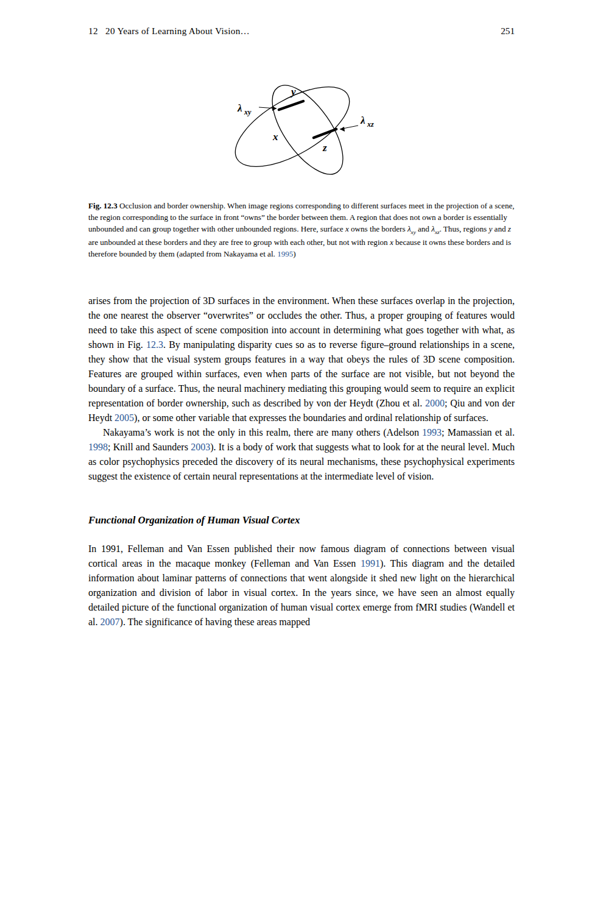12 20 Years of Learning About Vision… 251
λ xy λ xz y x z
Fig. 12.3 Occlusion and border ownership. When image regions corresponding to different surfaces meet in the projection of a scene, the region corresponding to the surface in front “owns” the border between them. A region that does not own a border is essentially unbounded and can group together with other unbounded regions. Here, surface x owns the borders λxy and λxz. Thus, regions y and z are unbounded at these borders and they are free to group with each other, but not with region x because it owns these borders and is therefore bounded by them (adapted from Nakayama et al. 1995)
arises from the projection of 3D surfaces in the environment. When these surfaces overlap in the projection, the one nearest the observer “overwrites” or occludes the other. Thus, a proper grouping of features would need to take this aspect of scene composition into account in determining what goes together with what, as shown in Fig. 12.3. By manipulating disparity cues so as to reverse figure–ground relationships in a scene, they show that the visual system groups features in a way that obeys the rules of 3D scene composition. Features are grouped within surfaces, even when parts of the surface are not visible, but not beyond the boundary of a surface. Thus, the neural machinery mediating this grouping would seem to require an explicit representation of border ownership, such as described by von der Heydt (Zhou et al. 2000; Qiu and von der Heydt 2005), or some other variable that expresses the boundaries and ordinal relationship of surfaces.
Nakayama’s work is not the only in this realm, there are many others (Adelson 1993; Mamassian et al. 1998; Knill and Saunders 2003). It is a body of work that suggests what to look for at the neural level. Much as color psychophysics preceded the discovery of its neural mechanisms, these psychophysical experiments suggest the existence of certain neural representations at the intermediate level of vision.
Functional Organization of Human Visual Cortex
In 1991, Felleman and Van Essen published their now famous diagram of connections between visual cortical areas in the macaque monkey (Felleman and Van Essen 1991). This diagram and the detailed information about laminar patterns of connections that went alongside it shed new light on the hierarchical organization and division of labor in visual cortex. In the years since, we have seen an almost equally detailed picture of the functional organization of human visual cortex emerge from fMRI studies (Wandell et al. 2007). The significance of having these areas mapped